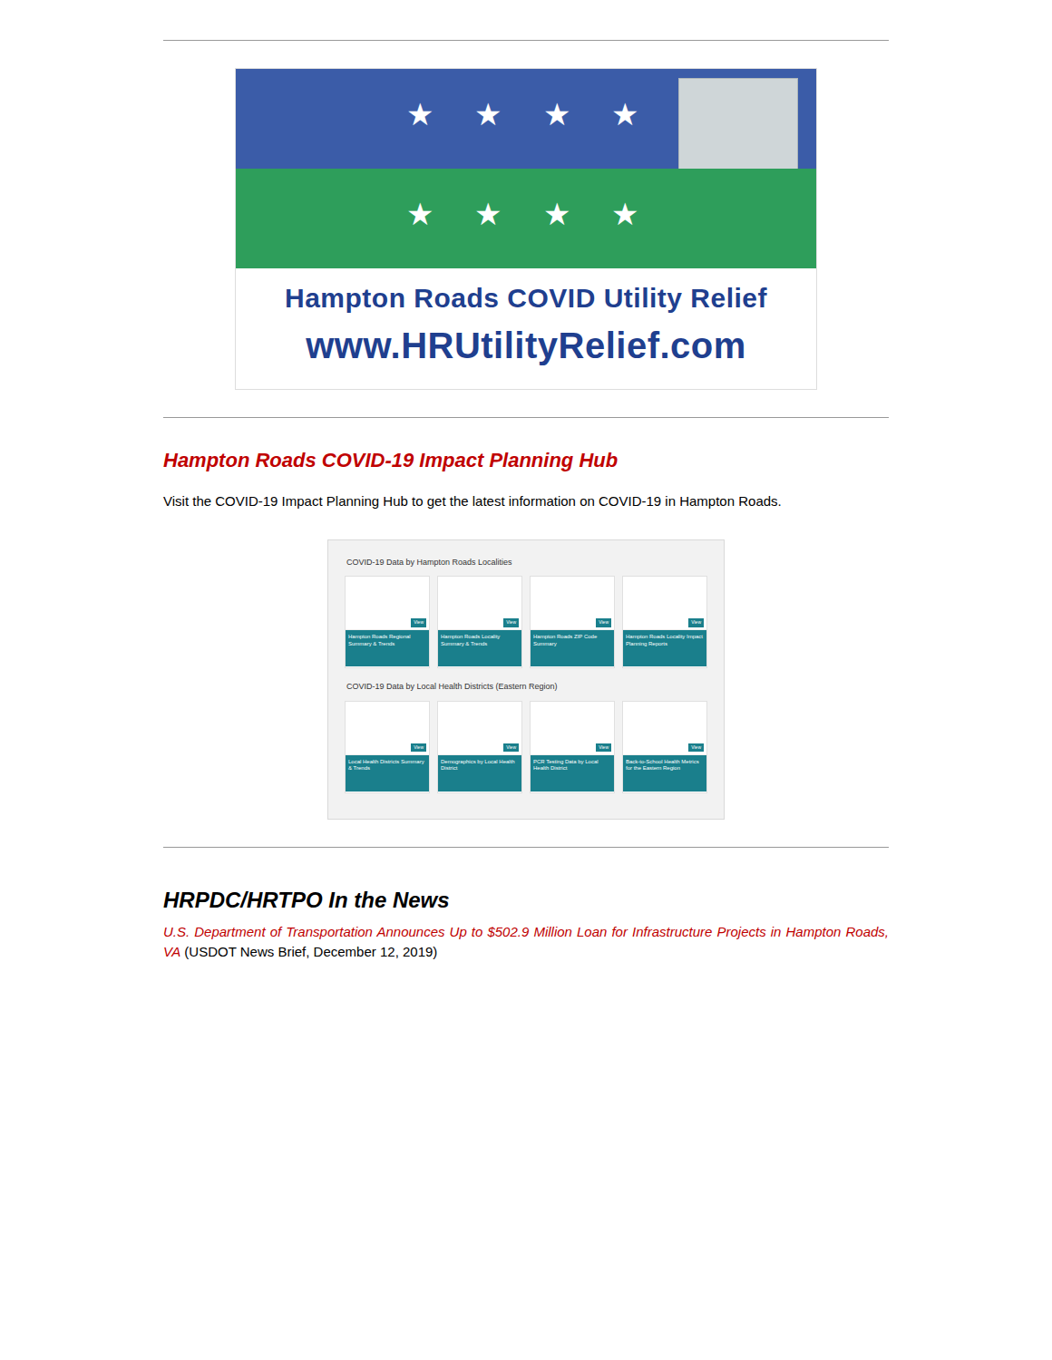★ ★ ★ ★
★ ★ ★ ★
Hampton Roads COVID Utility Relief
www.HRUtilityRelief.com
Hampton Roads COVID-19 Impact Planning Hub
Visit the COVID-19 Impact Planning Hub to get the latest information on COVID-19 in Hampton Roads.
COVID-19 Data by Hampton Roads Localities
View
Hampton Roads Regional Summary & Trends
View
Hampton Roads Locality Summary & Trends
View
Hampton Roads ZIP Code Summary
View
Hampton Roads Locality Impact Planning Reports
COVID-19 Data by Local Health Districts (Eastern Region)
View
Local Health Districts Summary & Trends
View
Demographics by Local Health District
View
PCR Testing Data by Local Health District
View
Back-to-School Health Metrics for the Eastern Region
HRPDC/HRTPO In the News
U.S. Department of Transportation Announces Up to $502.9 Million Loan for Infrastructure Projects in Hampton Roads, VA (USDOT News Brief, December 12, 2019)